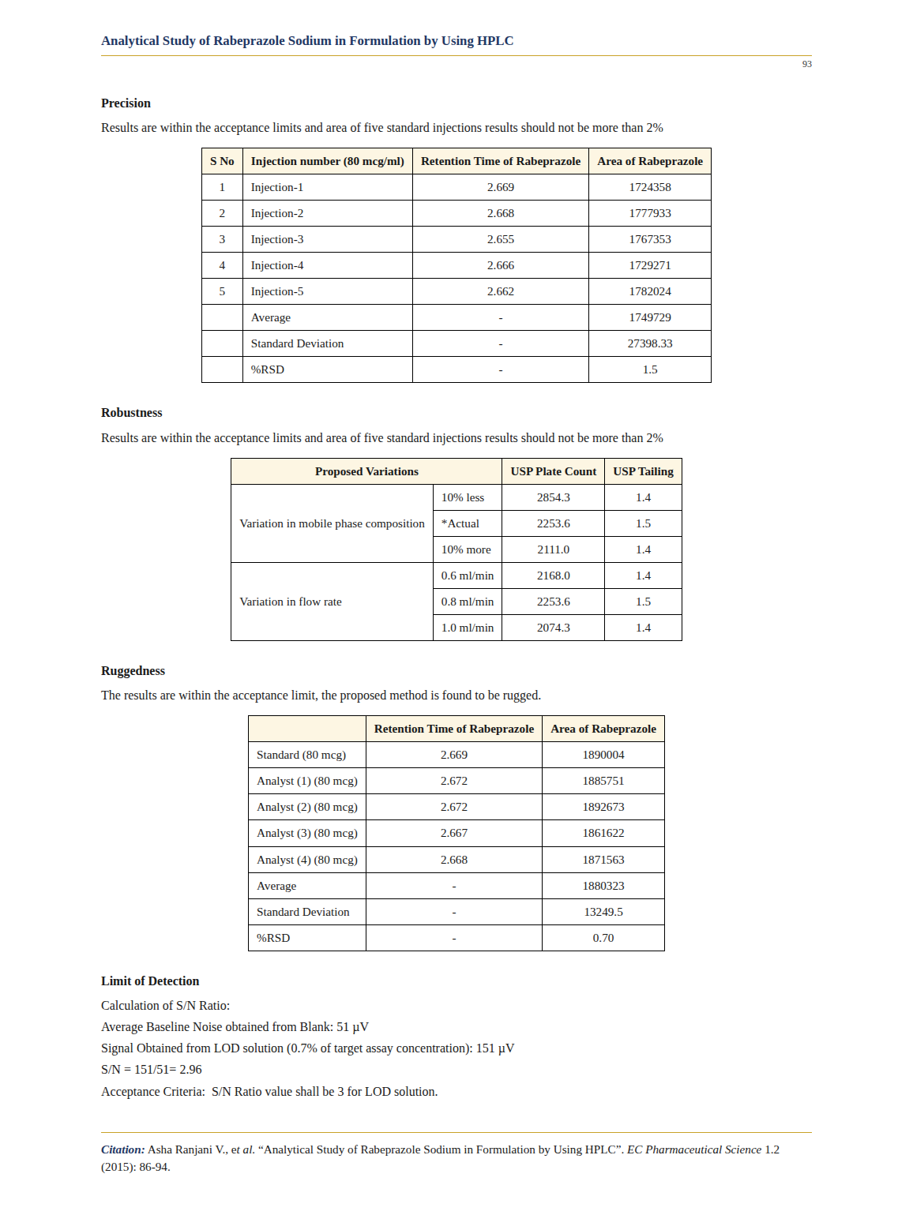Analytical Study of Rabeprazole Sodium in Formulation by Using HPLC
93
Precision
Results are within the acceptance limits and area of five standard injections results should not be more than 2%
| S No | Injection number (80 mcg/ml) | Retention Time of Rabeprazole | Area of Rabeprazole |
| --- | --- | --- | --- |
| 1 | Injection-1 | 2.669 | 1724358 |
| 2 | Injection-2 | 2.668 | 1777933 |
| 3 | Injection-3 | 2.655 | 1767353 |
| 4 | Injection-4 | 2.666 | 1729271 |
| 5 | Injection-5 | 2.662 | 1782024 |
| | Average | - | 1749729 |
| | Standard Deviation | - | 27398.33 |
| | %RSD | - | 1.5 |
Robustness
Results are within the acceptance limits and area of five standard injections results should not be more than 2%
| Proposed Variations | USP Plate Count | USP Tailing |
| --- | --- | --- |
| Variation in mobile phase composition | 10% less | 2854.3 | 1.4 |
| *Actual | 2253.6 | 1.5 |
| 10% more | 2111.0 | 1.4 |
| Variation in flow rate | 0.6 ml/min | 2168.0 | 1.4 |
| 0.8 ml/min | 2253.6 | 1.5 |
| 1.0 ml/min | 2074.3 | 1.4 |
Ruggedness
The results are within the acceptance limit, the proposed method is found to be rugged.
| | Retention Time of Rabeprazole | Area of Rabeprazole |
| --- | --- | --- |
| Standard (80 mcg) | 2.669 | 1890004 |
| Analyst (1) (80 mcg) | 2.672 | 1885751 |
| Analyst (2) (80 mcg) | 2.672 | 1892673 |
| Analyst (3) (80 mcg) | 2.667 | 1861622 |
| Analyst (4) (80 mcg) | 2.668 | 1871563 |
| Average | - | 1880323 |
| Standard Deviation | - | 13249.5 |
| %RSD | - | 0.70 |
Limit of Detection
Calculation of S/N Ratio:
Average Baseline Noise obtained from Blank: 51 µV
Signal Obtained from LOD solution (0.7% of target assay concentration): 151 µV
S/N = 151/51= 2.96
Acceptance Criteria: S/N Ratio value shall be 3 for LOD solution.
Citation: Asha Ranjani V., et al. “Analytical Study of Rabeprazole Sodium in Formulation by Using HPLC”. EC Pharmaceutical Science 1.2 (2015): 86-94.